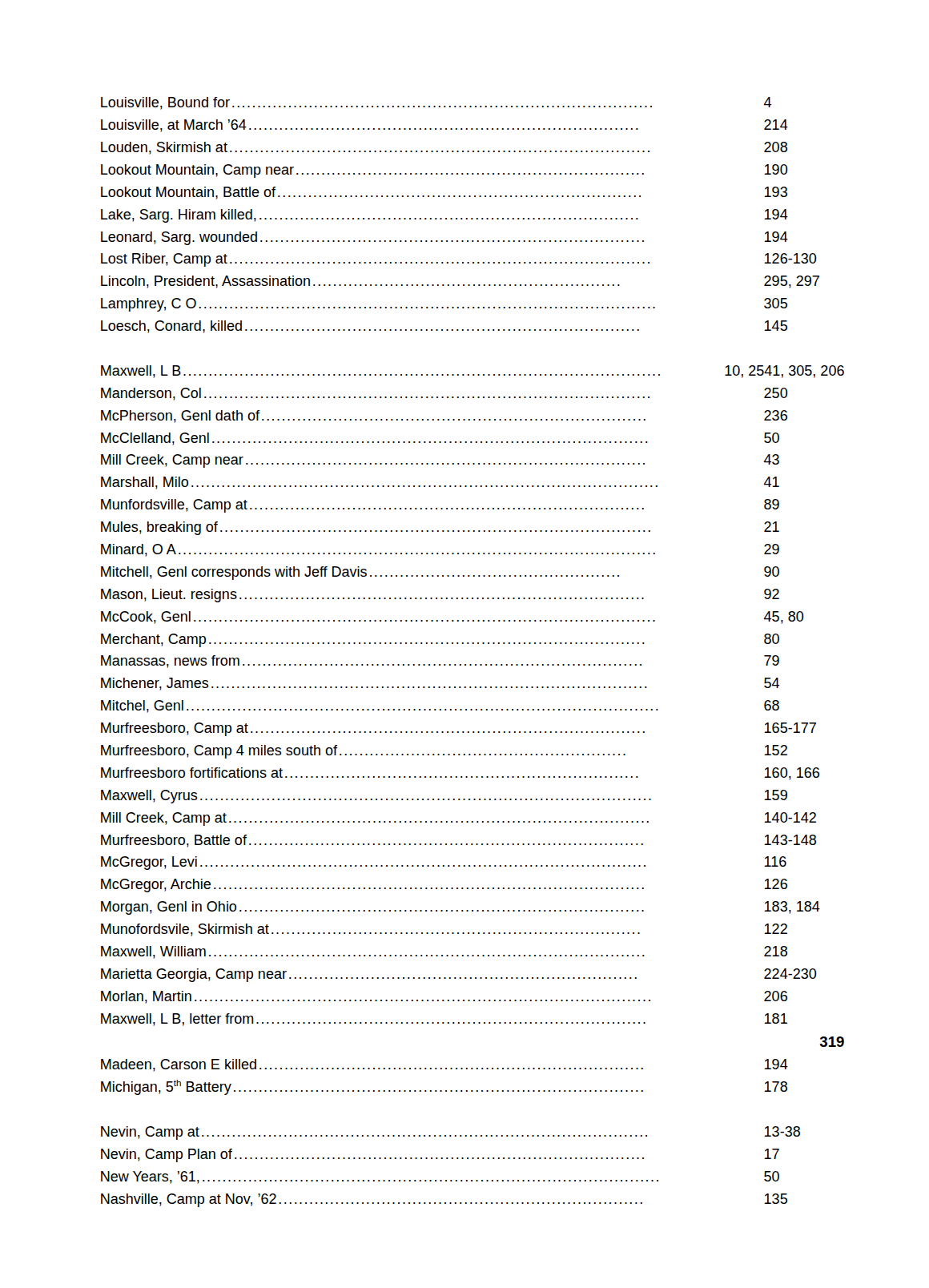Louisville, Bound for.................................................................................. 4
Louisville, at March ’64............................................................................ 214
Louden, Skirmish at.................................................................................. 208
Lookout Mountain, Camp near.................................................................... 190
Lookout Mountain, Battle of....................................................................... 193
Lake, Sarg. Hiram killed,.......................................................................... 194
Leonard, Sarg. wounded........................................................................... 194
Lost Riber, Camp at.................................................................................. 126-130
Lincoln, President, Assassination............................................................ 295, 297
Lamphrey, C O......................................................................................... 305
Loesch, Conard, killed............................................................................. 145
Maxwell, L B............................................................................................. 10, 2541, 305, 206
Manderson, Col....................................................................................... 250
McPherson, Genl dath of........................................................................... 236
McClelland, Genl..................................................................................... 50
Mill Creek, Camp near.............................................................................. 43
Marshall, Milo........................................................................................... 41
Munfordsville, Camp at............................................................................. 89
Mules, breaking of.................................................................................... 21
Minard, O A............................................................................................. 29
Mitchell, Genl corresponds with Jeff Davis................................................. 90
Mason, Lieut. resigns............................................................................... 92
McCook, Genl.......................................................................................... 45, 80
Merchant, Camp..................................................................................... 80
Manassas, news from.............................................................................. 79
Michener, James..................................................................................... 54
Mitchel, Genl............................................................................................ 68
Murfreesboro, Camp at............................................................................. 165-177
Murfreesboro, Camp 4 miles south of........................................................ 152
Murfreesboro fortifications at..................................................................... 160, 166
Maxwell, Cyrus........................................................................................ 159
Mill Creek, Camp at.................................................................................. 140-142
Murfreesboro, Battle of............................................................................. 143-148
McGregor, Levi....................................................................................... 116
McGregor, Archie.................................................................................... 126
Morgan, Genl in Ohio............................................................................... 183, 184
Munofordsvile, Skirmish at........................................................................ 122
Maxwell, William..................................................................................... 218
Marietta Georgia, Camp near.................................................................... 224-230
Morlan, Martin......................................................................................... 206
Maxwell, L B, letter from............................................................................ 181
319
Madeen, Carson E killed........................................................................... 194
Michigan, 5th Battery................................................................................ 178
Nevin, Camp at....................................................................................... 13-38
Nevin, Camp Plan of................................................................................ 17
New Years, ’61,......................................................................................... 50
Nashville, Camp at Nov, ’62....................................................................... 135